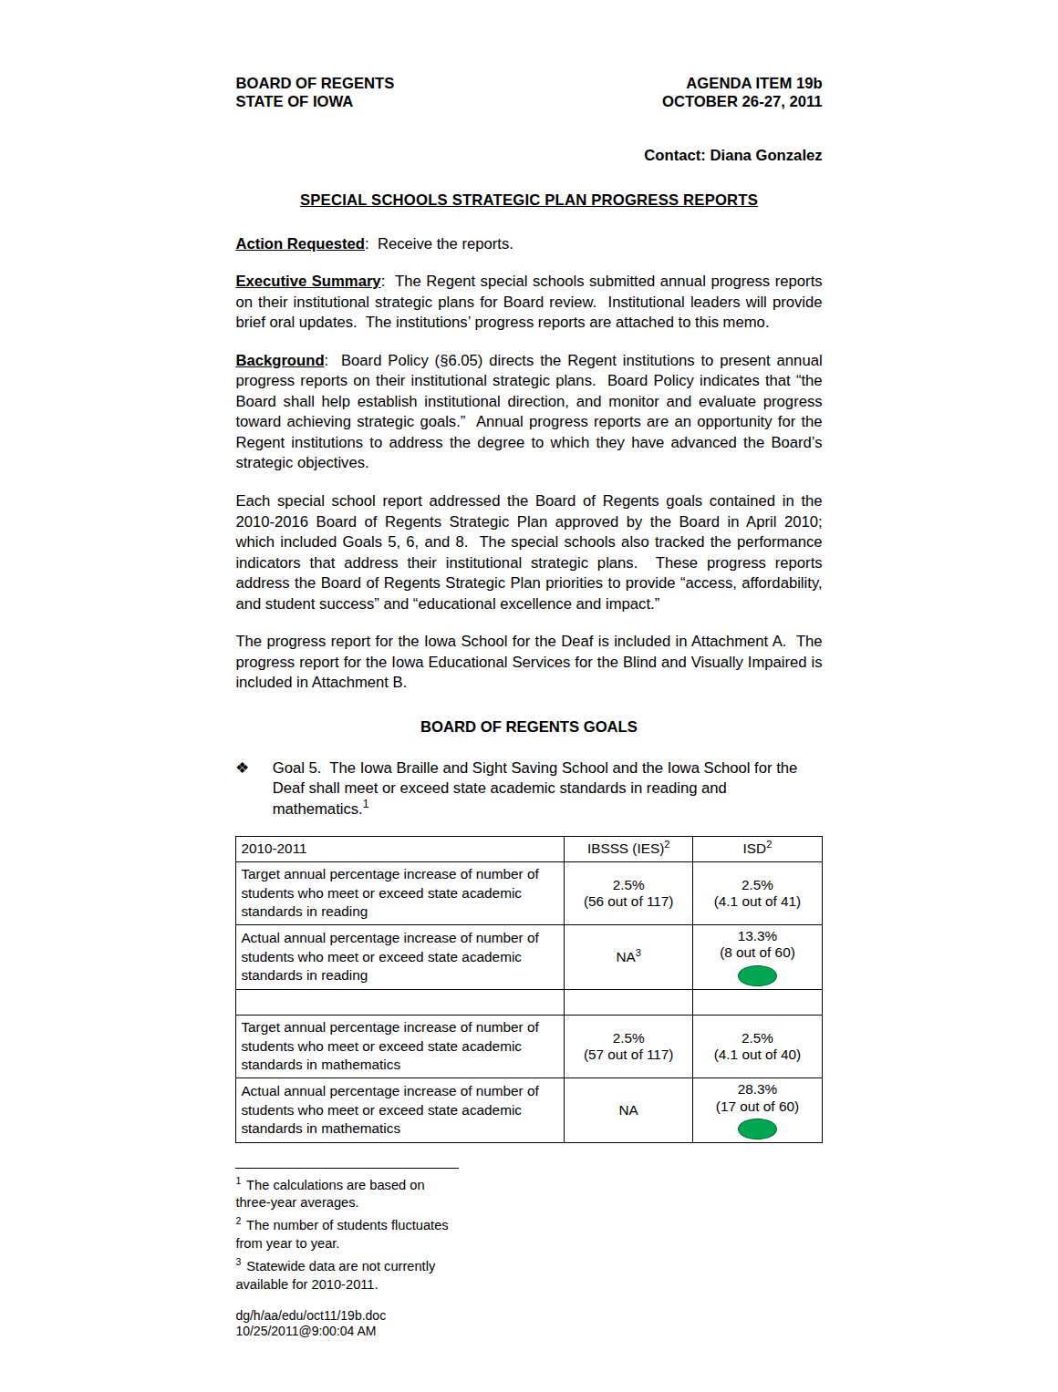| BOARD OF REGENTS | AGENDA ITEM 19b |
| STATE OF IOWA | OCTOBER 26-27, 2011 |
Contact: Diana Gonzalez
SPECIAL SCHOOLS STRATEGIC PLAN PROGRESS REPORTS
Action Requested: Receive the reports.
Executive Summary: The Regent special schools submitted annual progress reports on their institutional strategic plans for Board review. Institutional leaders will provide brief oral updates. The institutions’ progress reports are attached to this memo.
Background: Board Policy (§6.05) directs the Regent institutions to present annual progress reports on their institutional strategic plans. Board Policy indicates that “the Board shall help establish institutional direction, and monitor and evaluate progress toward achieving strategic goals.” Annual progress reports are an opportunity for the Regent institutions to address the degree to which they have advanced the Board’s strategic objectives.
Each special school report addressed the Board of Regents goals contained in the 2010-2016 Board of Regents Strategic Plan approved by the Board in April 2010; which included Goals 5, 6, and 8. The special schools also tracked the performance indicators that address their institutional strategic plans. These progress reports address the Board of Regents Strategic Plan priorities to provide “access, affordability, and student success” and “educational excellence and impact.”
The progress report for the Iowa School for the Deaf is included in Attachment A. The progress report for the Iowa Educational Services for the Blind and Visually Impaired is included in Attachment B.
BOARD OF REGENTS GOALS
❖
Goal 5. The Iowa Braille and Sight Saving School and the Iowa School for the Deaf shall meet or exceed state academic standards in reading and mathematics.1
| 2010-2011 | IBSSS (IES) 2 | ISD 2 |
| Target annual percentage increase of number of students who meet or exceed state academic standards in reading | 2.5% (56 out of 117) | 2.5% (4.1 out of 41) |
| Actual annual percentage increase of number of students who meet or exceed state academic standards in reading | NA 3 | 13.3% (8 out of 60) |
| Target annual percentage increase of number of students who meet or exceed state academic standards in mathematics | 2.5% (57 out of 117) | 2.5% (4.1 out of 40) |
| Actual annual percentage increase of number of students who meet or exceed state academic standards in mathematics | NA | 28.3% (17 out of 60) |
1 The calculations are based on three-year averages.
2 The number of students fluctuates from year to year.
3 Statewide data are not currently available for 2010-2011.
dg/h/aa/edu/oct11/19b.doc
10/25/2011@9:00:04 AM